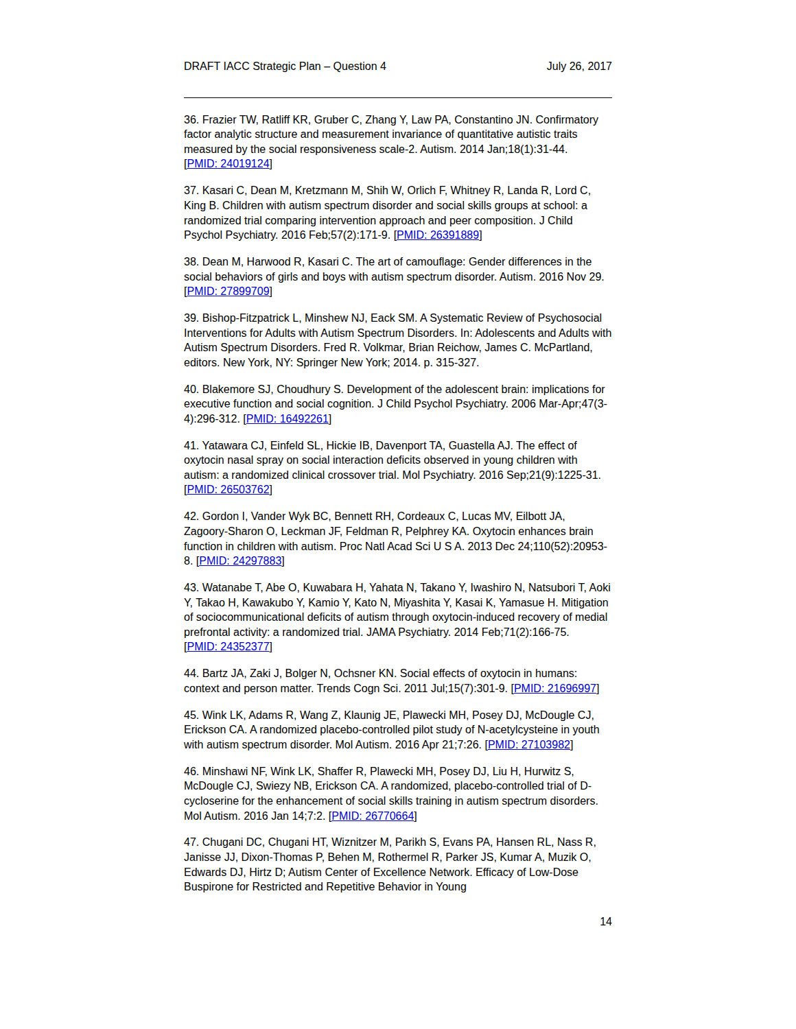DRAFT IACC Strategic Plan – Question 4
July 26, 2017
36. Frazier TW, Ratliff KR, Gruber C, Zhang Y, Law PA, Constantino JN. Confirmatory factor analytic structure and measurement invariance of quantitative autistic traits measured by the social responsiveness scale-2. Autism. 2014 Jan;18(1):31-44. [PMID: 24019124]
37. Kasari C, Dean M, Kretzmann M, Shih W, Orlich F, Whitney R, Landa R, Lord C, King B. Children with autism spectrum disorder and social skills groups at school: a randomized trial comparing intervention approach and peer composition. J Child Psychol Psychiatry. 2016 Feb;57(2):171-9. [PMID: 26391889]
38. Dean M, Harwood R, Kasari C. The art of camouflage: Gender differences in the social behaviors of girls and boys with autism spectrum disorder. Autism. 2016 Nov 29. [PMID: 27899709]
39. Bishop-Fitzpatrick L, Minshew NJ, Eack SM. A Systematic Review of Psychosocial Interventions for Adults with Autism Spectrum Disorders. In: Adolescents and Adults with Autism Spectrum Disorders. Fred R. Volkmar, Brian Reichow, James C. McPartland, editors. New York, NY: Springer New York; 2014. p. 315-327.
40. Blakemore SJ, Choudhury S. Development of the adolescent brain: implications for executive function and social cognition. J Child Psychol Psychiatry. 2006 Mar-Apr;47(3-4):296-312. [PMID: 16492261]
41. Yatawara CJ, Einfeld SL, Hickie IB, Davenport TA, Guastella AJ. The effect of oxytocin nasal spray on social interaction deficits observed in young children with autism: a randomized clinical crossover trial. Mol Psychiatry. 2016 Sep;21(9):1225-31. [PMID: 26503762]
42. Gordon I, Vander Wyk BC, Bennett RH, Cordeaux C, Lucas MV, Eilbott JA, Zagoory-Sharon O, Leckman JF, Feldman R, Pelphrey KA. Oxytocin enhances brain function in children with autism. Proc Natl Acad Sci U S A. 2013 Dec 24;110(52):20953-8. [PMID: 24297883]
43. Watanabe T, Abe O, Kuwabara H, Yahata N, Takano Y, Iwashiro N, Natsubori T, Aoki Y, Takao H, Kawakubo Y, Kamio Y, Kato N, Miyashita Y, Kasai K, Yamasue H. Mitigation of sociocommunicational deficits of autism through oxytocin-induced recovery of medial prefrontal activity: a randomized trial. JAMA Psychiatry. 2014 Feb;71(2):166-75. [PMID: 24352377]
44. Bartz JA, Zaki J, Bolger N, Ochsner KN. Social effects of oxytocin in humans: context and person matter. Trends Cogn Sci. 2011 Jul;15(7):301-9. [PMID: 21696997]
45. Wink LK, Adams R, Wang Z, Klaunig JE, Plawecki MH, Posey DJ, McDougle CJ, Erickson CA. A randomized placebo-controlled pilot study of N-acetylcysteine in youth with autism spectrum disorder. Mol Autism. 2016 Apr 21;7:26. [PMID: 27103982]
46. Minshawi NF, Wink LK, Shaffer R, Plawecki MH, Posey DJ, Liu H, Hurwitz S, McDougle CJ, Swiezy NB, Erickson CA. A randomized, placebo-controlled trial of D-cycloserine for the enhancement of social skills training in autism spectrum disorders. Mol Autism. 2016 Jan 14;7:2. [PMID: 26770664]
47. Chugani DC, Chugani HT, Wiznitzer M, Parikh S, Evans PA, Hansen RL, Nass R, Janisse JJ, Dixon-Thomas P, Behen M, Rothermel R, Parker JS, Kumar A, Muzik O, Edwards DJ, Hirtz D; Autism Center of Excellence Network. Efficacy of Low-Dose Buspirone for Restricted and Repetitive Behavior in Young
14